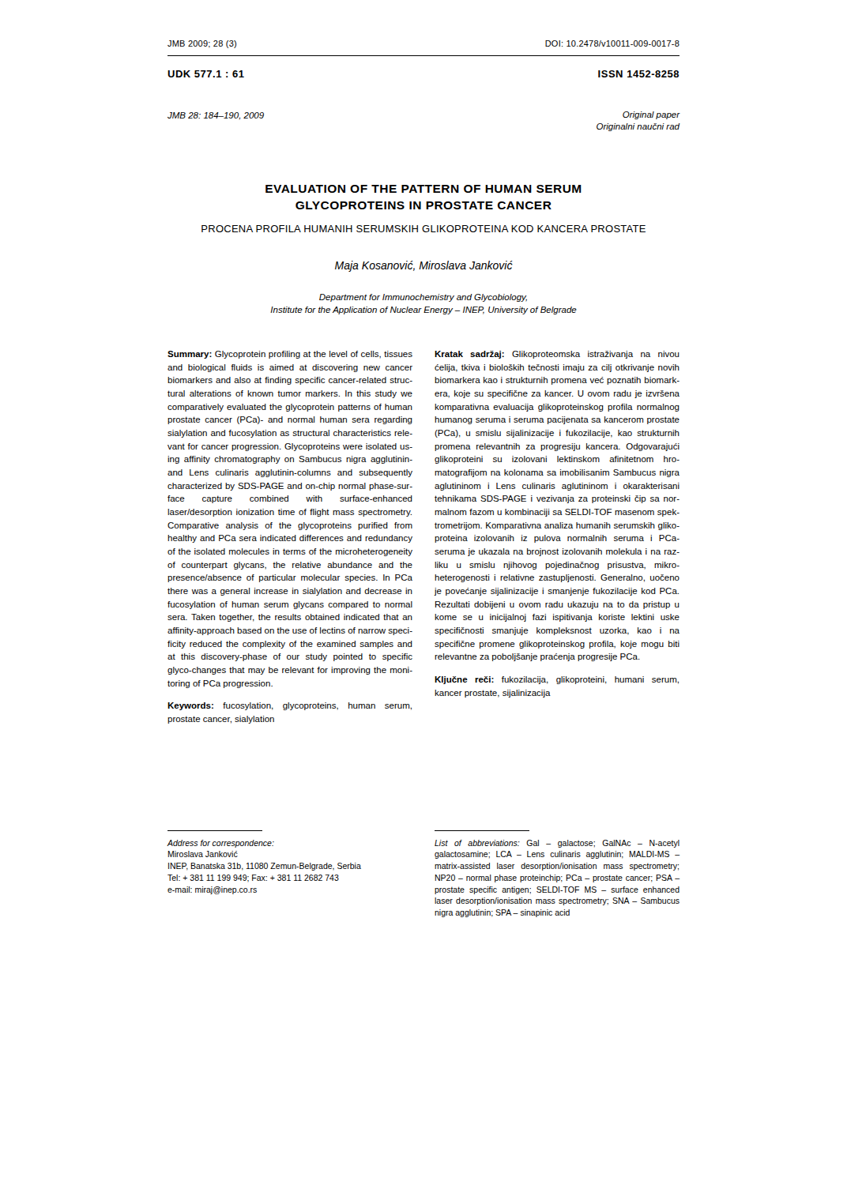JMB 2009; 28 (3)
DOI: 10.2478/v10011-009-0017-8
UDK 577.1 : 61
ISSN 1452-8258
JMB 28: 184–190, 2009
Original paper
Originalni naučni rad
Evaluation of the Pattern of Human Serum
Glycoproteins in Prostate Cancer
PROCENA PROFILA HUMANIH SERUMSKIH GLIKOPROTEINA KOD KANCERA PROSTATE
Maja Kosanović, Miroslava Janković
Department for Immunochemistry and Glycobiology,
Institute for the Application of Nuclear Energy – INEP, University of Belgrade
Summary: Glycoprotein profiling at the level of cells, tissues and biological fluids is aimed at discovering new cancer biomarkers and also at finding specific cancer-related structural alterations of known tumor markers. In this study we comparatively evaluated the glycoprotein patterns of human prostate cancer (PCa)- and normal human sera regarding sialylation and fucosylation as structural characteristics relevant for cancer progression. Glycoproteins were isolated using affinity chromatography on Sambucus nigra agglutinin- and Lens culinaris agglutinin-columns and subsequently characterized by SDS-PAGE and on-chip normal phase-surface capture combined with surface-enhanced laser/desorption ionization time of flight mass spectrometry. Comparative analysis of the glycoproteins purified from healthy and PCa sera indicated differences and redundancy of the isolated molecules in terms of the microheterogeneity of counterpart glycans, the relative abundance and the presence/absence of particular molecular species. In PCa there was a general increase in sialylation and decrease in fucosylation of human serum glycans compared to normal sera. Taken together, the results obtained indicated that an affinity-approach based on the use of lectins of narrow specificity reduced the complexity of the examined samples and at this discovery-phase of our study pointed to specific glyco-changes that may be relevant for improving the monitoring of PCa progression.
Keywords: fucosylation, glycoproteins, human serum, prostate cancer, sialylation
Kratak sadržaj: Glikoproteomska istraživanja na nivou ćelija, tkiva i bioloških tečnosti imaju za cilj otkrivanje novih biomarkera kao i strukturnih promena već poznatih biomarkera, koje su specifične za kancer. U ovom radu je izvršena komparativna evaluacija glikoproteinskog profila normalnog humanog seruma i seruma pacijenata sa kancerom prostate (PCa), u smislu sijalinizacije i fukozilacije, kao strukturnih promena relevantnih za progresiju kancera. Odgovarajući glikoproteini su izolovani lektinskom afinitetnom hromatografijom na kolonama sa imobilisanim Sambucus nigra aglutininom i Lens culinaris aglutininom i okarakterisani tehnikama SDS-PAGE i vezivanja za proteinski čip sa normalnom fazom u kombinaciji sa SELDI-TOF masenom spektrometrijom. Komparativna analiza humanih serumskih glikoproteina izolovanih iz pulova normalnih seruma i PCa-seruma je ukazala na brojnost izolovanih molekula i na razliku u smislu njihovog pojedinačnog prisustva, mikroheterogenosti i relativne zastupljenosti. Generalno, uočeno je povećanje sijalinizacije i smanjenje fukozilacije kod PCa. Rezultati dobijeni u ovom radu ukazuju na to da pristup u kome se u inicijalnoj fazi ispitivanja koriste lektini uske specifičnosti smanjuje kompleksnost uzorka, kao i na specifične promene glikoproteinskog profila, koje mogu biti relevantne za poboljšanje praćenja progresije PCa.
Ključne reči: fukozilacija, glikoproteini, humani serum, kancer prostate, sijalinizacija
Address for correspondence:
Miroslava Janković
INEP, Banatska 31b, 11080 Zemun-Belgrade, Serbia
Tel: + 381 11 199 949; Fax: + 381 11 2682 743
e-mail: miraj@inep.co.rs
List of abbreviations: Gal – galactose; GalNAc – N-acetyl galactosamine; LCA – Lens culinaris agglutinin; MALDI-MS – matrix-assisted laser desorption/ionisation mass spectrometry; NP20 – normal phase proteinchip; PCa – prostate cancer; PSA – prostate specific antigen; SELDI-TOF MS – surface enhanced laser desorption/ionisation mass spectrometry; SNA – Sambucus nigra agglutinin; SPA – sinapinic acid